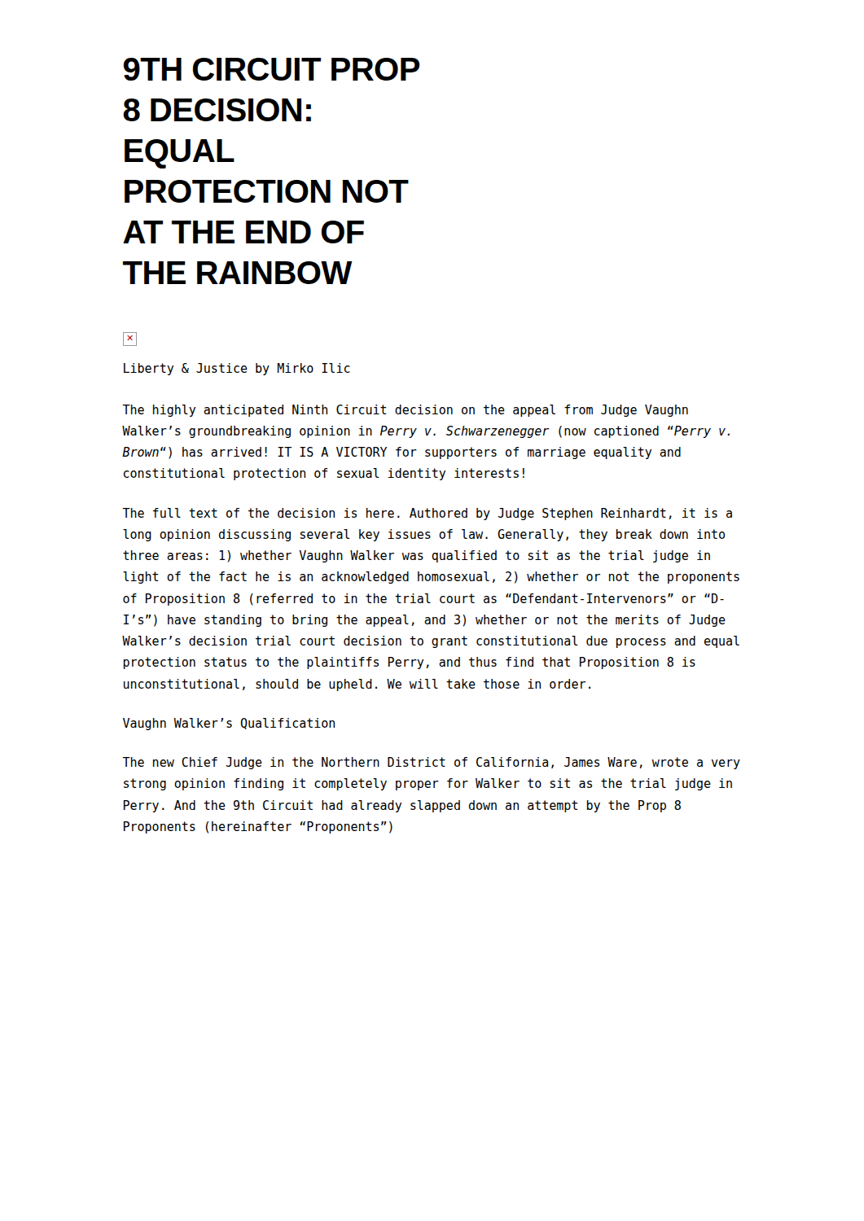9th Circuit Prop 8 Decision: Equal Protection Not At The End Of The Rainbow
✕
Liberty & Justice by Mirko Ilic
The highly anticipated Ninth Circuit decision on the appeal from Judge Vaughn Walker’s groundbreaking opinion in Perry v. Schwarzenegger (now captioned “Perry v. Brown“) has arrived! IT IS A VICTORY for supporters of marriage equality and constitutional protection of sexual identity interests!
The full text of the decision is here. Authored by Judge Stephen Reinhardt, it is a long opinion discussing several key issues of law. Generally, they break down into three areas: 1) whether Vaughn Walker was qualified to sit as the trial judge in light of the fact he is an acknowledged homosexual, 2) whether or not the proponents of Proposition 8 (referred to in the trial court as “Defendant-Intervenors” or “D-I’s”) have standing to bring the appeal, and 3) whether or not the merits of Judge Walker’s decision trial court decision to grant constitutional due process and equal protection status to the plaintiffs Perry, and thus find that Proposition 8 is unconstitutional, should be upheld. We will take those in order.
Vaughn Walker’s Qualification
The new Chief Judge in the Northern District of California, James Ware, wrote a very strong opinion finding it completely proper for Walker to sit as the trial judge in Perry. And the 9th Circuit had already slapped down an attempt by the Prop 8 Proponents (hereinafter “Proponents”)